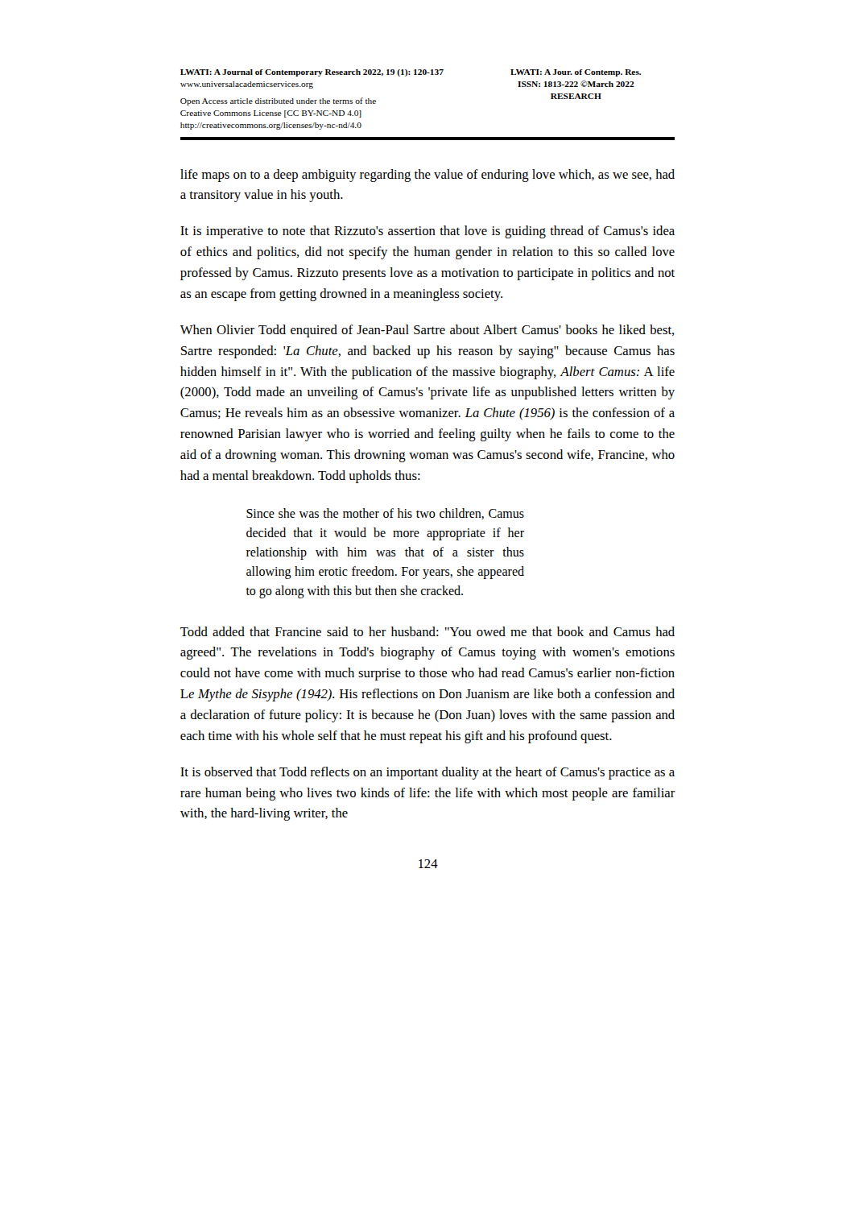LWATI: A Journal of Contemporary Research 2022, 19 (1): 120-137
www.universalacademicservices.org
Open Access article distributed under the terms of the
Creative Commons License [CC BY-NC-ND 4.0]
http://creativecommons.org/licenses/by-nc-nd/4.0
LWATI: A Jour. of Contemp. Res.
ISSN: 1813-222 ©March 2022
RESEARCH
life maps on to a deep ambiguity regarding the value of enduring love which, as we see, had a transitory value in his youth.
It is imperative to note that Rizzuto's assertion that love is guiding thread of Camus's idea of ethics and politics, did not specify the human gender in relation to this so called love professed by Camus. Rizzuto presents love as a motivation to participate in politics and not as an escape from getting drowned in a meaningless society.
When Olivier Todd enquired of Jean-Paul Sartre about Albert Camus' books he liked best, Sartre responded: 'La Chute, and backed up his reason by saying" because Camus has hidden himself in it". With the publication of the massive biography, Albert Camus: A life (2000), Todd made an unveiling of Camus's 'private life as unpublished letters written by Camus; He reveals him as an obsessive womanizer. La Chute (1956) is the confession of a renowned Parisian lawyer who is worried and feeling guilty when he fails to come to the aid of a drowning woman. This drowning woman was Camus's second wife, Francine, who had a mental breakdown. Todd upholds thus:
Since she was the mother of his two children, Camus decided that it would be more appropriate if her relationship with him was that of a sister thus allowing him erotic freedom. For years, she appeared to go along with this but then she cracked.
Todd added that Francine said to her husband: "You owed me that book and Camus had agreed". The revelations in Todd's biography of Camus toying with women's emotions could not have come with much surprise to those who had read Camus's earlier non-fiction Le Mythe de Sisyphe (1942). His reflections on Don Juanism are like both a confession and a declaration of future policy: It is because he (Don Juan) loves with the same passion and each time with his whole self that he must repeat his gift and his profound quest.
It is observed that Todd reflects on an important duality at the heart of Camus's practice as a rare human being who lives two kinds of life: the life with which most people are familiar with, the hard-living writer, the
124